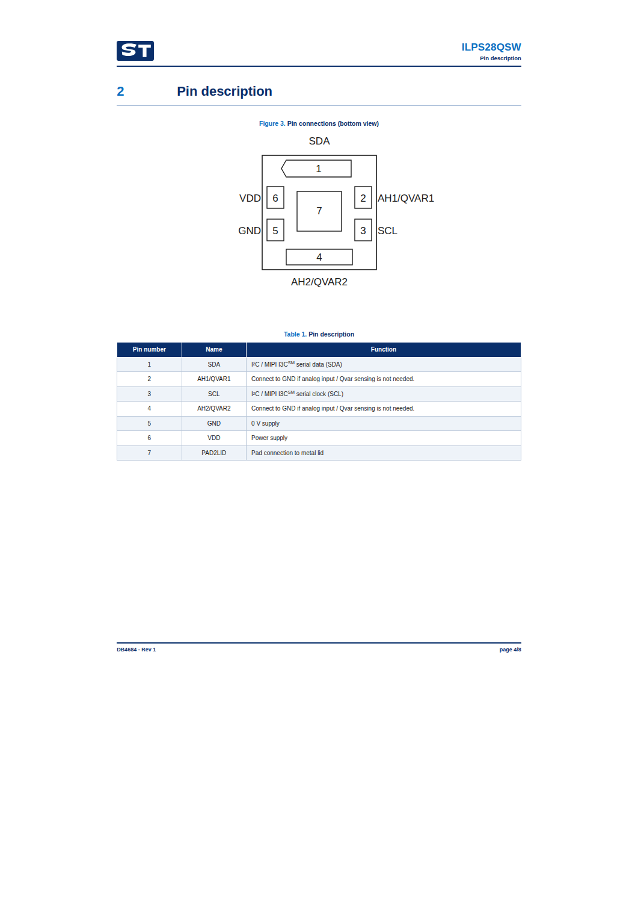ILPS28QSW
Pin description
2
Pin description
Figure 3. Pin connections (bottom view)
SDA 1 6 VDD 5 GND 2 AH1/QVAR1 3 SCL 7 4 AH2/QVAR2
Table 1. Pin description
| Pin number | Name | Function |
| --- | --- | --- |
| 1 | SDA | I²C / MIPI I3C SM serial data (SDA) |
| 2 | AH1/QVAR1 | Connect to GND if analog input / Qvar sensing is not needed. |
| 3 | SCL | I²C / MIPI I3C SM serial clock (SCL) |
| 4 | AH2/QVAR2 | Connect to GND if analog input / Qvar sensing is not needed. |
| 5 | GND | 0 V supply |
| 6 | VDD | Power supply |
| 7 | PAD2LID | Pad connection to metal lid |
DB4684 - Rev 1
page 4/8